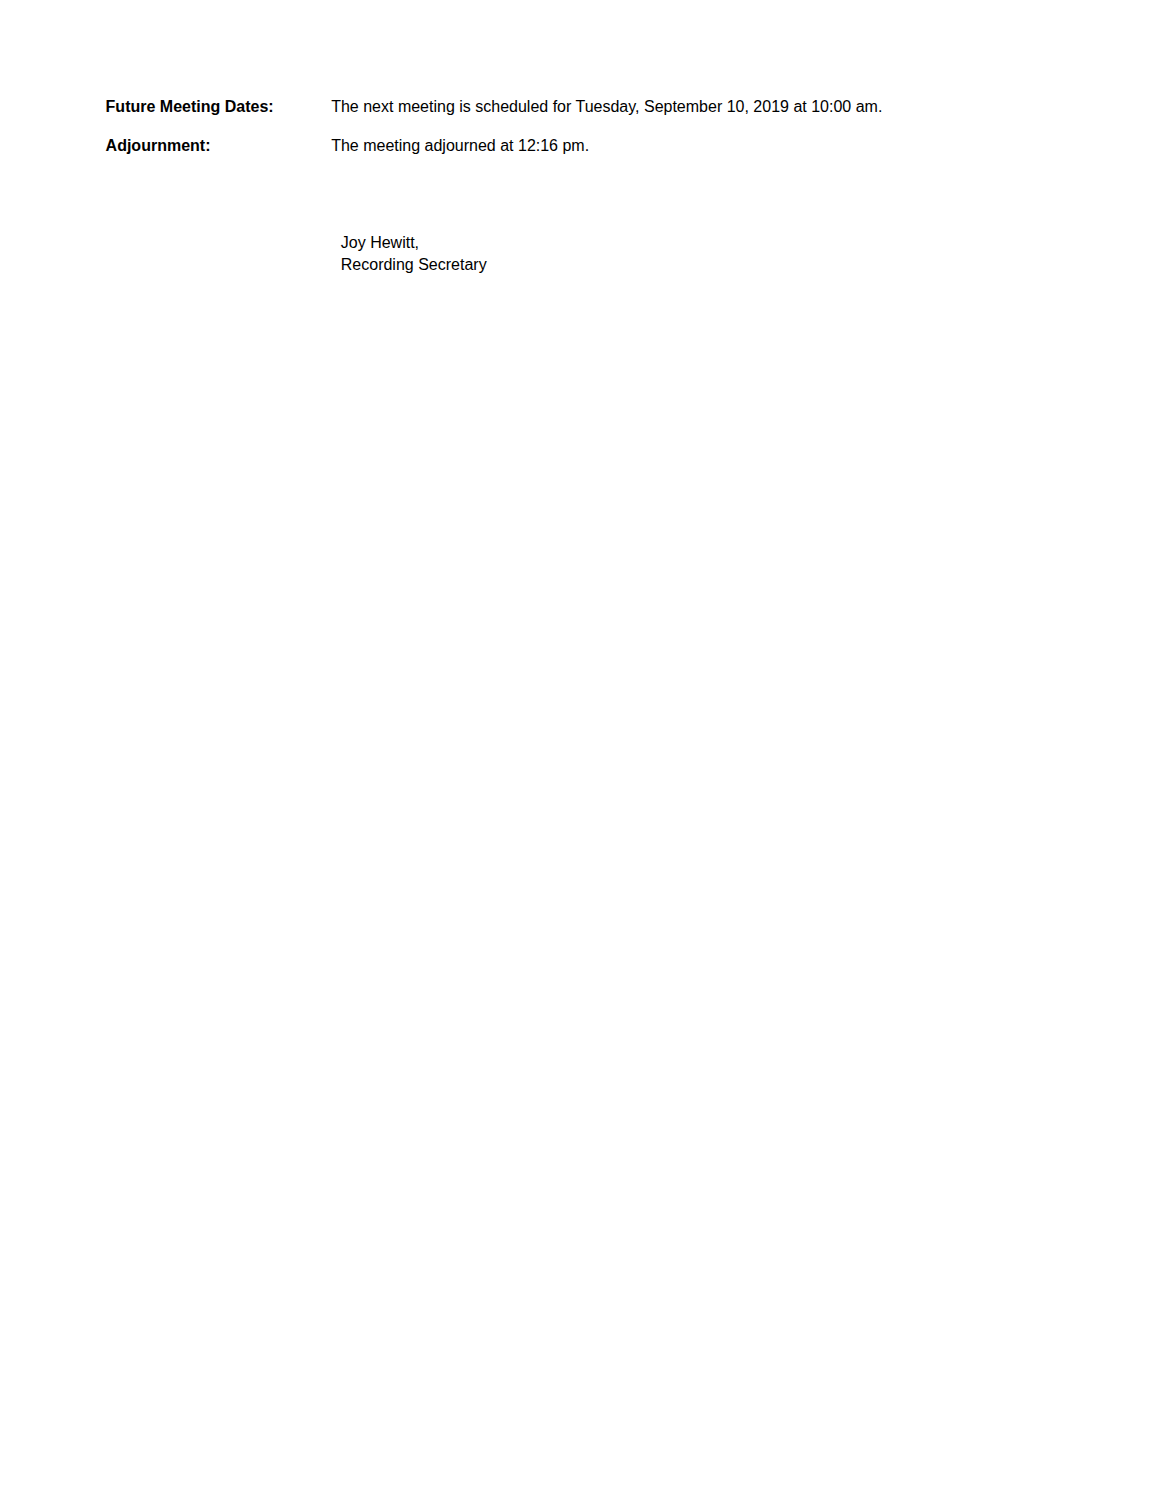| Future Meeting Dates: | The next meeting is scheduled for Tuesday, September 10, 2019 at 10:00 am. |
| Adjournment: | The meeting adjourned at 12:16 pm. |
Joy Hewitt,
Recording Secretary